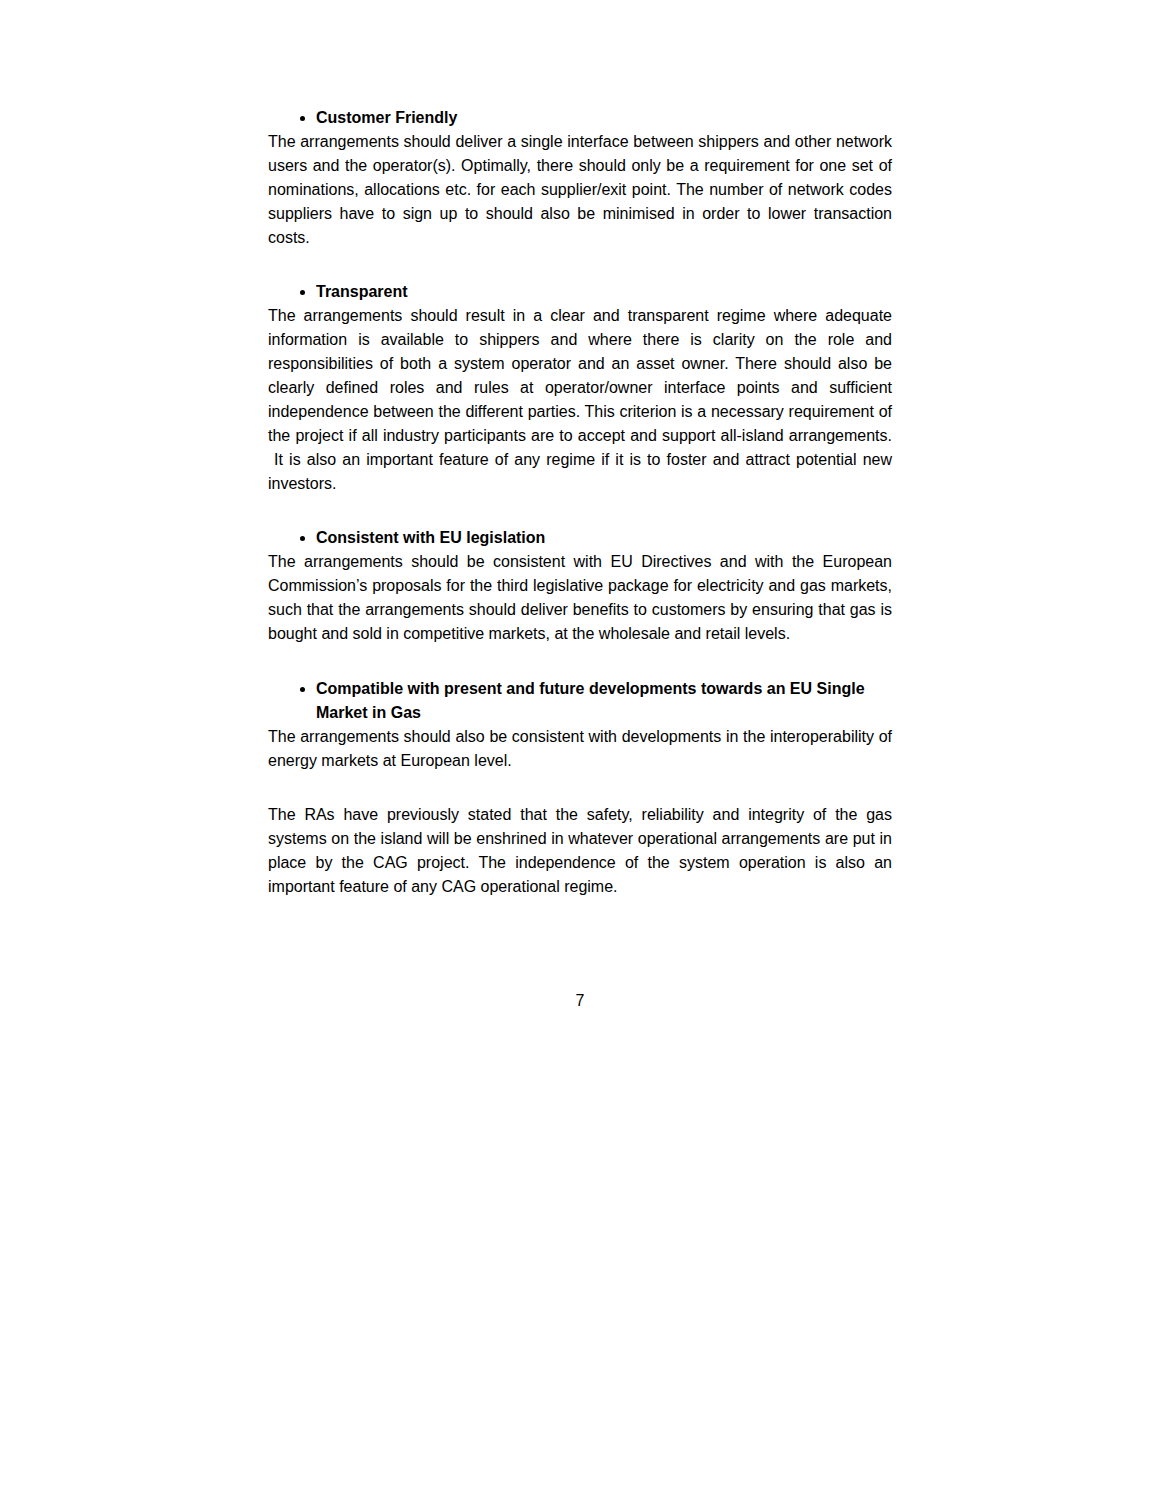Customer Friendly
The arrangements should deliver a single interface between shippers and other network users and the operator(s). Optimally, there should only be a requirement for one set of nominations, allocations etc. for each supplier/exit point. The number of network codes suppliers have to sign up to should also be minimised in order to lower transaction costs.
Transparent
The arrangements should result in a clear and transparent regime where adequate information is available to shippers and where there is clarity on the role and responsibilities of both a system operator and an asset owner. There should also be clearly defined roles and rules at operator/owner interface points and sufficient independence between the different parties. This criterion is a necessary requirement of the project if all industry participants are to accept and support all-island arrangements. It is also an important feature of any regime if it is to foster and attract potential new investors.
Consistent with EU legislation
The arrangements should be consistent with EU Directives and with the European Commission’s proposals for the third legislative package for electricity and gas markets, such that the arrangements should deliver benefits to customers by ensuring that gas is bought and sold in competitive markets, at the wholesale and retail levels.
Compatible with present and future developments towards an EU Single Market in Gas
The arrangements should also be consistent with developments in the interoperability of energy markets at European level.
The RAs have previously stated that the safety, reliability and integrity of the gas systems on the island will be enshrined in whatever operational arrangements are put in place by the CAG project. The independence of the system operation is also an important feature of any CAG operational regime.
7